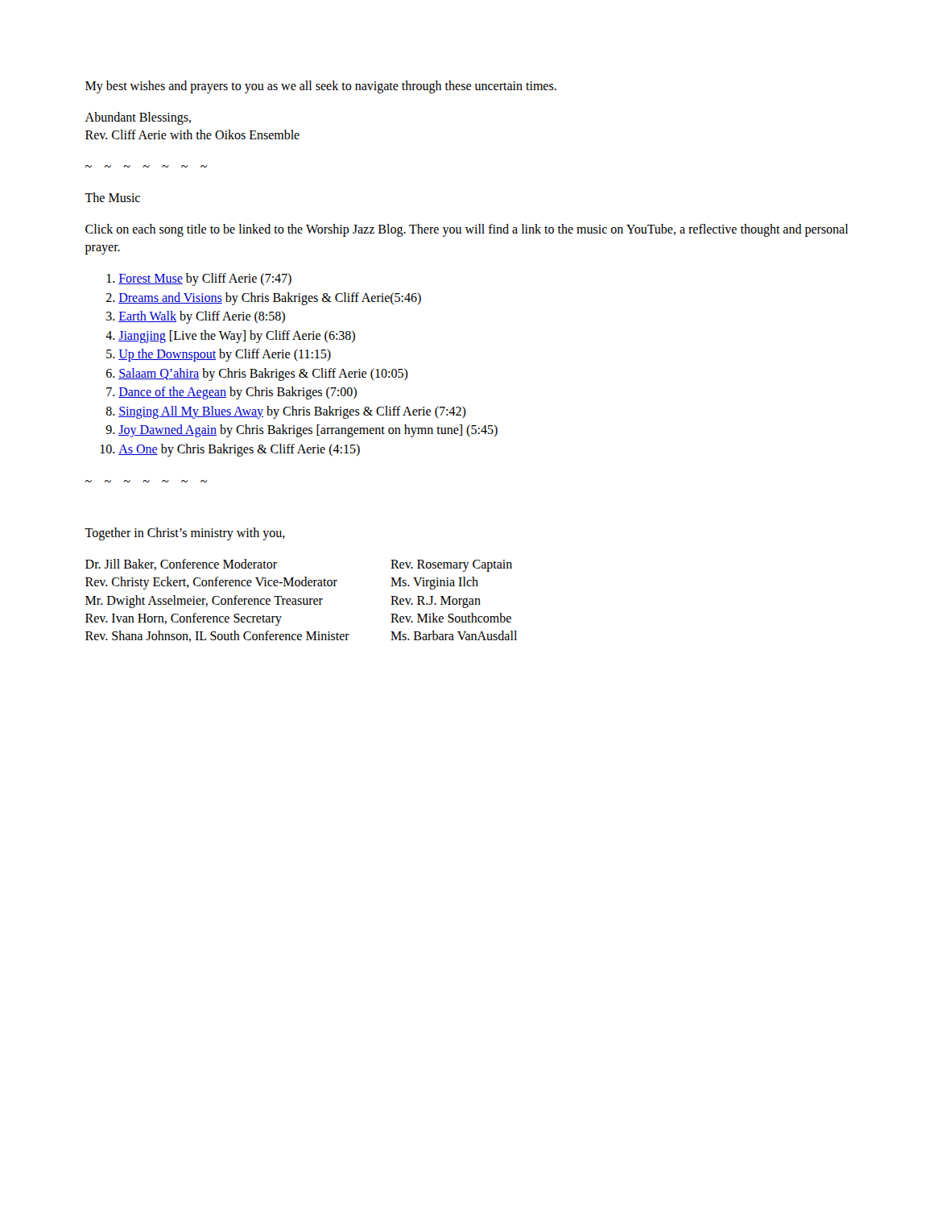My best wishes and prayers to you as we all seek to navigate through these uncertain times.
Abundant Blessings,
Rev. Cliff Aerie with the Oikos Ensemble
~ ~ ~ ~ ~ ~ ~
The Music
Click on each song title to be linked to the Worship Jazz Blog. There you will find a link to the music on YouTube, a reflective thought and personal prayer.
Forest Muse by Cliff Aerie (7:47)
Dreams and Visions by Chris Bakriges & Cliff Aerie(5:46)
Earth Walk by Cliff Aerie (8:58)
Jiangjing [Live the Way] by Cliff Aerie (6:38)
Up the Downspout by Cliff Aerie (11:15)
Salaam Q’ahira by Chris Bakriges & Cliff Aerie (10:05)
Dance of the Aegean by Chris Bakriges (7:00)
Singing All My Blues Away by Chris Bakriges & Cliff Aerie (7:42)
Joy Dawned Again by Chris Bakriges [arrangement on hymn tune] (5:45)
As One by Chris Bakriges & Cliff Aerie (4:15)
~ ~ ~ ~ ~ ~ ~
Together in Christ’s ministry with you,
| Dr. Jill Baker, Conference Moderator | Rev. Rosemary Captain |
| Rev. Christy Eckert, Conference Vice-Moderator | Ms. Virginia Ilch |
| Mr. Dwight Asselmeier, Conference Treasurer | Rev. R.J. Morgan |
| Rev. Ivan Horn, Conference Secretary | Rev. Mike Southcombe |
| Rev. Shana Johnson, IL South Conference Minister | Ms. Barbara VanAusdall |